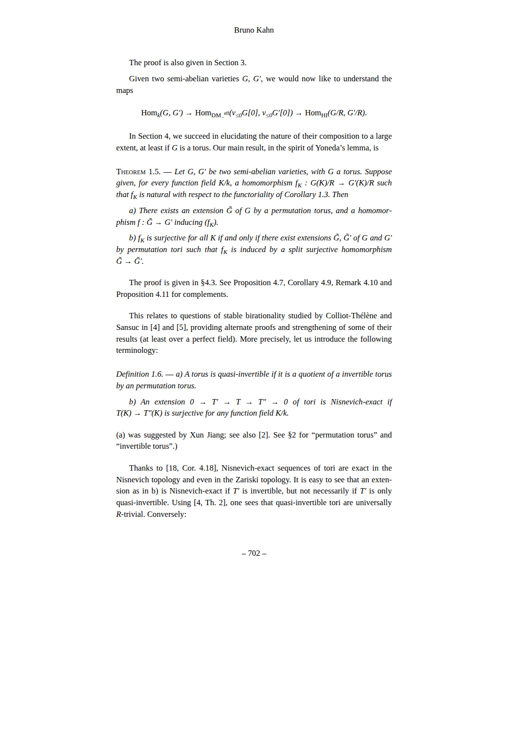Bruno Kahn
The proof is also given in Section 3.
Given two semi-abelian varieties G, G′, we would now like to understand the maps
Homk(G, G′) → HomDM−eff(ν≤0G[0], ν≤0G′[0]) → HomHI(G/R, G′/R).
In Section 4, we succeed in elucidating the nature of their composition to a large extent, at least if G is a torus. Our main result, in the spirit of Yoneda’s lemma, is
Theorem 1.5. — Let G, G′ be two semi-abelian varieties, with G a torus. Suppose given, for every function field K/k, a homomorphism fK : G(K)/R → G′(K)/R such that fK is natural with respect to the functoriality of Corollary 1.3. Then
a) There exists an extension G̃ of G by a permutation torus, and a homomorphism f : G̃ → G′ inducing (fK).
b) fK is surjective for all K if and only if there exist extensions G̃, G̃′ of G and G′ by permutation tori such that fK is induced by a split surjective homomorphism G̃ → G̃′.
The proof is given in §4.3. See Proposition 4.7, Corollary 4.9, Remark 4.10 and Proposition 4.11 for complements.
This relates to questions of stable birationality studied by Colliot-Thélène and Sansuc in [4] and [5], providing alternate proofs and strengthening of some of their results (at least over a perfect field). More precisely, let us introduce the following terminology:
Definition 1.6. — a) A torus is quasi-invertible if it is a quotient of a invertible torus by an permutation torus.
b) An extension 0 → T′ → T → T″ → 0 of tori is Nisnevich-exact if T(K) → T″(K) is surjective for any function field K/k.
(a) was suggested by Xun Jiang; see also [2]. See §2 for “permutation torus” and “invertible torus”.)
Thanks to [18, Cor. 4.18], Nisnevich-exact sequences of tori are exact in the Nisnevich topology and even in the Zariski topology. It is easy to see that an extension as in b) is Nisnevich-exact if T′ is invertible, but not necessarily if T′ is only quasi-invertible. Using [4, Th. 2], one sees that quasi-invertible tori are universally R-trivial. Conversely:
– 702 –